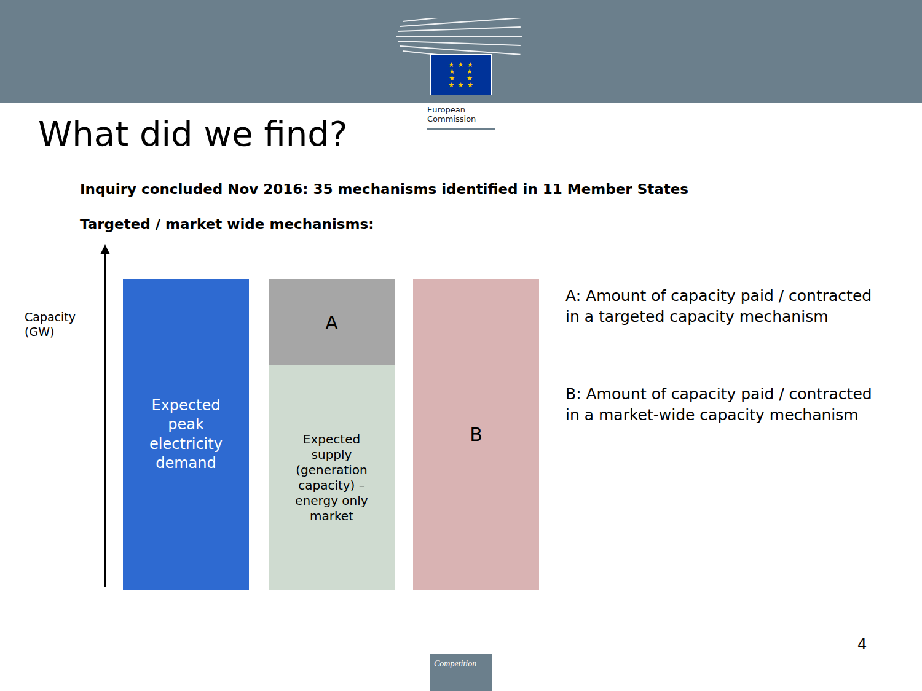★ ★ ★ ★ ★ ★ ★ ★ ★ ★
European
Commission
What did we find?
Inquiry concluded Nov 2016: 35 mechanisms identified in 11 Member States
Targeted / market wide mechanisms:
Capacity
(GW)
Expected
peak
electricity
demand
A
Expected
supply
(generation
capacity) –
energy only
market
B
A: Amount of capacity paid / contracted in a targeted capacity mechanism
B: Amount of capacity paid / contracted in a market-wide capacity mechanism
4
Competition